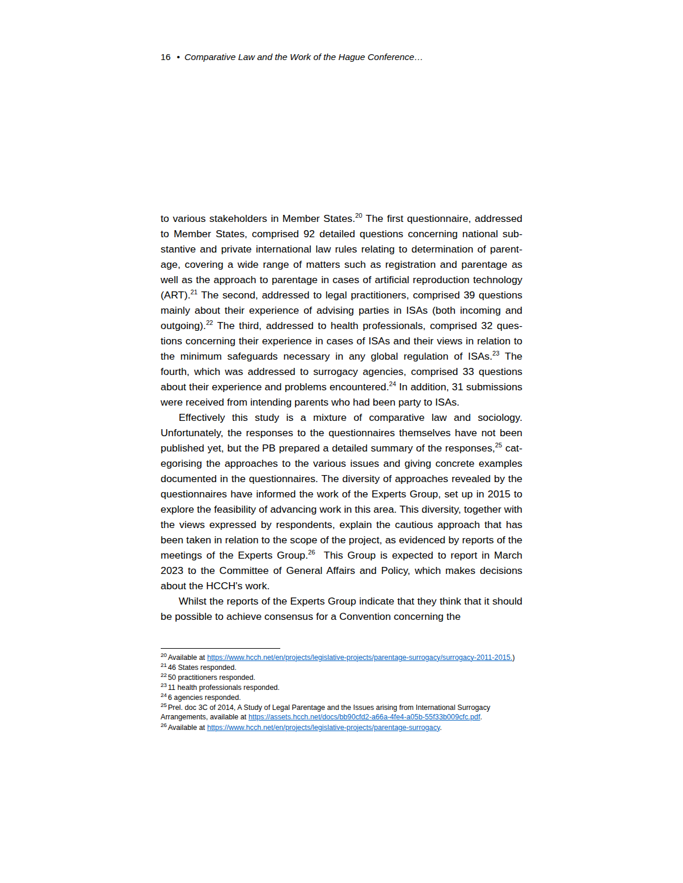16•Comparative Law and the Work of the Hague Conference…
to various stakeholders in Member States.20 The first questionnaire, addressed to Member States, comprised 92 detailed questions concerning national substantive and private international law rules relating to determination of parentage, covering a wide range of matters such as registration and parentage as well as the approach to parentage in cases of artificial reproduction technology (ART).21 The second, addressed to legal practitioners, comprised 39 questions mainly about their experience of advising parties in ISAs (both incoming and outgoing).22 The third, addressed to health professionals, comprised 32 questions concerning their experience in cases of ISAs and their views in relation to the minimum safeguards necessary in any global regulation of ISAs.23 The fourth, which was addressed to surrogacy agencies, comprised 33 questions about their experience and problems encountered.24 In addition, 31 submissions were received from intending parents who had been party to ISAs.
Effectively this study is a mixture of comparative law and sociology. Unfortunately, the responses to the questionnaires themselves have not been published yet, but the PB prepared a detailed summary of the responses,25 categorising the approaches to the various issues and giving concrete examples documented in the questionnaires. The diversity of approaches revealed by the questionnaires have informed the work of the Experts Group, set up in 2015 to explore the feasibility of advancing work in this area. This diversity, together with the views expressed by respondents, explain the cautious approach that has been taken in relation to the scope of the project, as evidenced by reports of the meetings of the Experts Group.26 This Group is expected to report in March 2023 to the Committee of General Affairs and Policy, which makes decisions about the HCCH's work.
Whilst the reports of the Experts Group indicate that they think that it should be possible to achieve consensus for a Convention concerning the
20Available at https://www.hcch.net/en/projects/legislative-projects/parentage-surrogacy/surrogacy-2011-2015.)
2146 States responded.
2250 practitioners responded.
2311 health professionals responded.
246 agencies responded.
25Prel. doc 3C of 2014, A Study of Legal Parentage and the Issues arising from International Surrogacy Arrangements, available at https://assets.hcch.net/docs/bb90cfd2-a66a-4fe4-a05b-55f33b009cfc.pdf.
26Available at https://www.hcch.net/en/projects/legislative-projects/parentage-surrogacy.